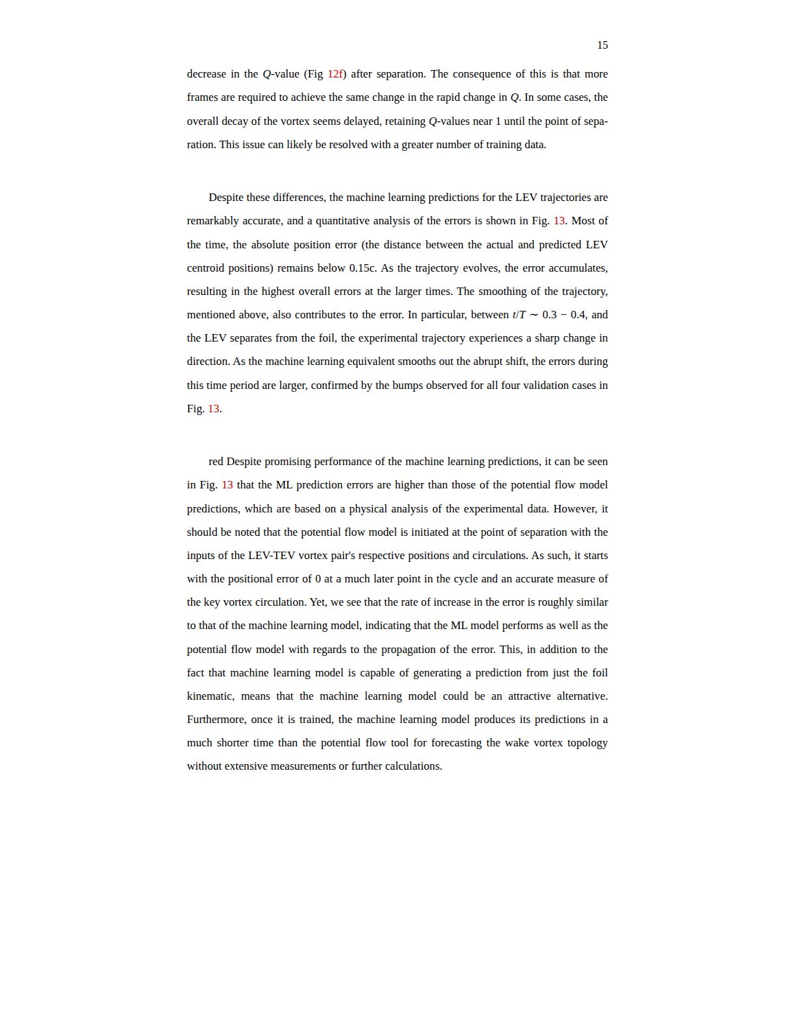15
decrease in the Q-value (Fig 12f) after separation. The consequence of this is that more frames are required to achieve the same change in the rapid change in Q. In some cases, the overall decay of the vortex seems delayed, retaining Q-values near 1 until the point of separation. This issue can likely be resolved with a greater number of training data.
Despite these differences, the machine learning predictions for the LEV trajectories are remarkably accurate, and a quantitative analysis of the errors is shown in Fig. 13. Most of the time, the absolute position error (the distance between the actual and predicted LEV centroid positions) remains below 0.15c. As the trajectory evolves, the error accumulates, resulting in the highest overall errors at the larger times. The smoothing of the trajectory, mentioned above, also contributes to the error. In particular, between t/T ∼ 0.3 − 0.4, and the LEV separates from the foil, the experimental trajectory experiences a sharp change in direction. As the machine learning equivalent smooths out the abrupt shift, the errors during this time period are larger, confirmed by the bumps observed for all four validation cases in Fig. 13.
red Despite promising performance of the machine learning predictions, it can be seen in Fig. 13 that the ML prediction errors are higher than those of the potential flow model predictions, which are based on a physical analysis of the experimental data. However, it should be noted that the potential flow model is initiated at the point of separation with the inputs of the LEV-TEV vortex pair's respective positions and circulations. As such, it starts with the positional error of 0 at a much later point in the cycle and an accurate measure of the key vortex circulation. Yet, we see that the rate of increase in the error is roughly similar to that of the machine learning model, indicating that the ML model performs as well as the potential flow model with regards to the propagation of the error. This, in addition to the fact that machine learning model is capable of generating a prediction from just the foil kinematic, means that the machine learning model could be an attractive alternative. Furthermore, once it is trained, the machine learning model produces its predictions in a much shorter time than the potential flow tool for forecasting the wake vortex topology without extensive measurements or further calculations.